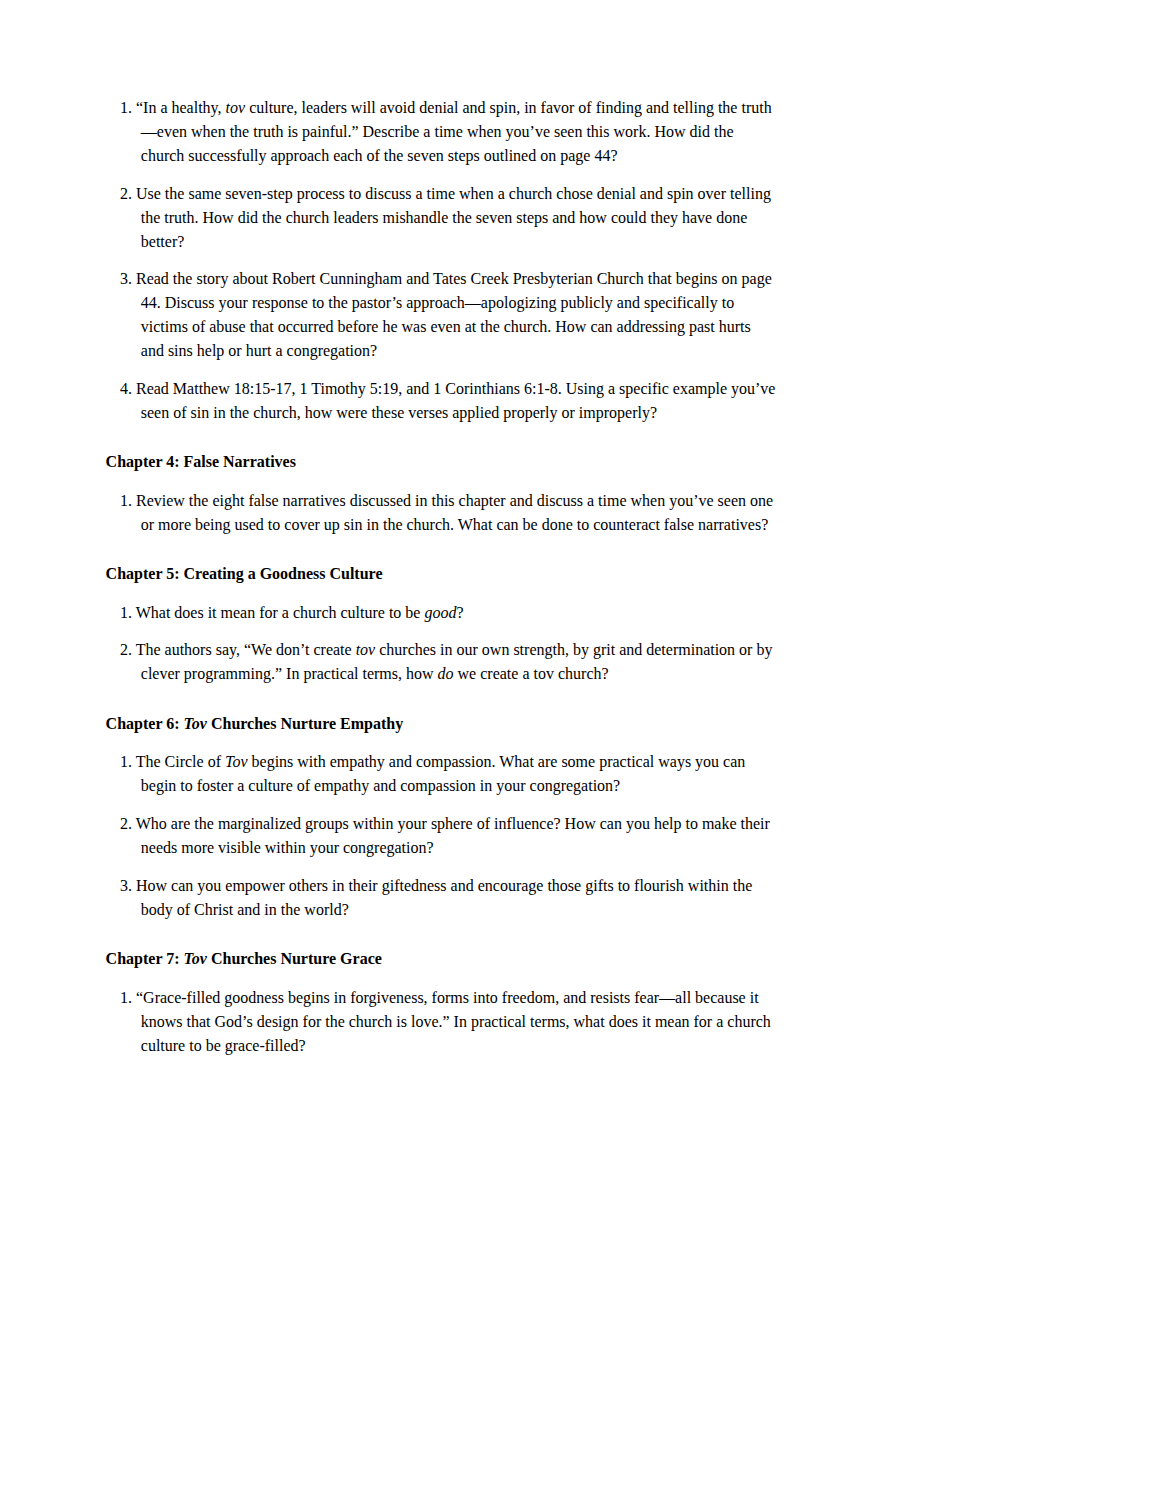1. “In a healthy, tov culture, leaders will avoid denial and spin, in favor of finding and telling the truth—even when the truth is painful.” Describe a time when you’ve seen this work. How did the church successfully approach each of the seven steps outlined on page 44?
2. Use the same seven-step process to discuss a time when a church chose denial and spin over telling the truth. How did the church leaders mishandle the seven steps and how could they have done better?
3. Read the story about Robert Cunningham and Tates Creek Presbyterian Church that begins on page 44. Discuss your response to the pastor’s approach—apologizing publicly and specifically to victims of abuse that occurred before he was even at the church. How can addressing past hurts and sins help or hurt a congregation?
4. Read Matthew 18:15-17, 1 Timothy 5:19, and 1 Corinthians 6:1-8. Using a specific example you’ve seen of sin in the church, how were these verses applied properly or improperly?
Chapter 4: False Narratives
1. Review the eight false narratives discussed in this chapter and discuss a time when you’ve seen one or more being used to cover up sin in the church. What can be done to counteract false narratives?
Chapter 5: Creating a Goodness Culture
1. What does it mean for a church culture to be good?
2. The authors say, “We don’t create tov churches in our own strength, by grit and determination or by clever programming.” In practical terms, how do we create a tov church?
Chapter 6: Tov Churches Nurture Empathy
1. The Circle of Tov begins with empathy and compassion. What are some practical ways you can begin to foster a culture of empathy and compassion in your congregation?
2. Who are the marginalized groups within your sphere of influence? How can you help to make their needs more visible within your congregation?
3. How can you empower others in their giftedness and encourage those gifts to flourish within the body of Christ and in the world?
Chapter 7: Tov Churches Nurture Grace
1. “Grace-filled goodness begins in forgiveness, forms into freedom, and resists fear—all because it knows that God’s design for the church is love.” In practical terms, what does it mean for a church culture to be grace-filled?